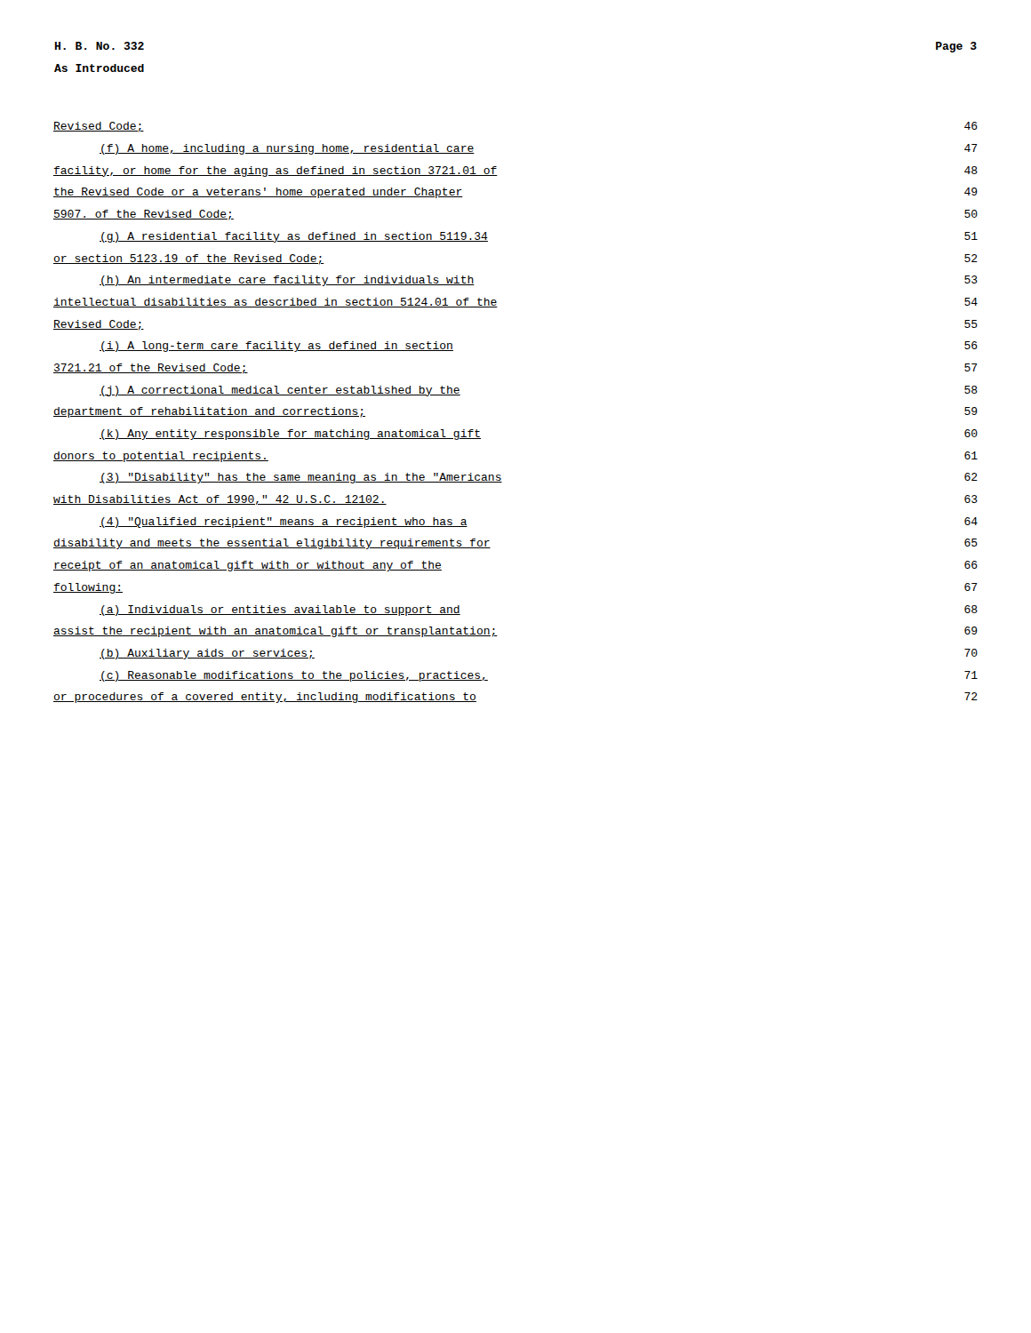| H. B. No. 332 As Introduced | Page 3 |
| Revised Code; | 46 |
| (f) A home, including a nursing home, residential care | 47 |
| facility, or home for the aging as defined in section 3721.01 of | 48 |
| the Revised Code or a veterans' home operated under Chapter | 49 |
| 5907. of the Revised Code; | 50 |
| (g) A residential facility as defined in section 5119.34 | 51 |
| or section 5123.19 of the Revised Code; | 52 |
| (h) An intermediate care facility for individuals with | 53 |
| intellectual disabilities as described in section 5124.01 of the | 54 |
| Revised Code; | 55 |
| (i) A long-term care facility as defined in section | 56 |
| 3721.21 of the Revised Code; | 57 |
| (j) A correctional medical center established by the | 58 |
| department of rehabilitation and corrections; | 59 |
| (k) Any entity responsible for matching anatomical gift | 60 |
| donors to potential recipients. | 61 |
| (3) "Disability" has the same meaning as in the "Americans | 62 |
| with Disabilities Act of 1990," 42 U.S.C. 12102. | 63 |
| (4) "Qualified recipient" means a recipient who has a | 64 |
| disability and meets the essential eligibility requirements for | 65 |
| receipt of an anatomical gift with or without any of the | 66 |
| following: | 67 |
| (a) Individuals or entities available to support and | 68 |
| assist the recipient with an anatomical gift or transplantation; | 69 |
| (b) Auxiliary aids or services; | 70 |
| (c) Reasonable modifications to the policies, practices, | 71 |
| or procedures of a covered entity, including modifications to | 72 |